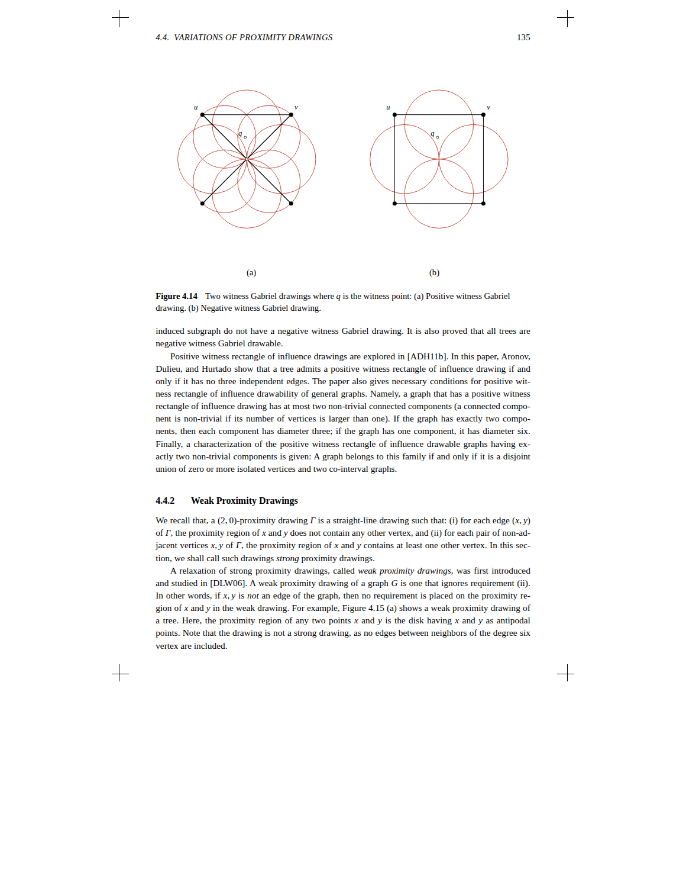4.4. VARIATIONS OF PROXIMITY DRAWINGS 135
u v q u v q
(a) (b)
Figure 4.14 Two witness Gabriel drawings where q is the witness point: (a) Positive witness Gabriel drawing. (b) Negative witness Gabriel drawing.
induced subgraph do not have a negative witness Gabriel drawing. It is also proved that all trees are negative witness Gabriel drawable.
Positive witness rectangle of influence drawings are explored in [ADH11b]. In this paper, Aronov, Dulieu, and Hurtado show that a tree admits a positive witness rectangle of influence drawing if and only if it has no three independent edges. The paper also gives necessary conditions for positive witness rectangle of influence drawability of general graphs. Namely, a graph that has a positive witness rectangle of influence drawing has at most two non-trivial connected components (a connected component is non-trivial if its number of vertices is larger than one). If the graph has exactly two components, then each component has diameter three; if the graph has one component, it has diameter six. Finally, a characterization of the positive witness rectangle of influence drawable graphs having exactly two non-trivial components is given: A graph belongs to this family if and only if it is a disjoint union of zero or more isolated vertices and two co-interval graphs.
4.4.2 Weak Proximity Drawings
We recall that, a (2, 0)-proximity drawing Γ is a straight-line drawing such that: (i) for each edge (x, y) of Γ, the proximity region of x and y does not contain any other vertex, and (ii) for each pair of non-adjacent vertices x, y of Γ, the proximity region of x and y contains at least one other vertex. In this section, we shall call such drawings strong proximity drawings.
A relaxation of strong proximity drawings, called weak proximity drawings, was first introduced and studied in [DLW06]. A weak proximity drawing of a graph G is one that ignores requirement (ii). In other words, if x, y is not an edge of the graph, then no requirement is placed on the proximity region of x and y in the weak drawing. For example, Figure 4.15 (a) shows a weak proximity drawing of a tree. Here, the proximity region of any two points x and y is the disk having x and y as antipodal points. Note that the drawing is not a strong drawing, as no edges between neighbors of the degree six vertex are included.